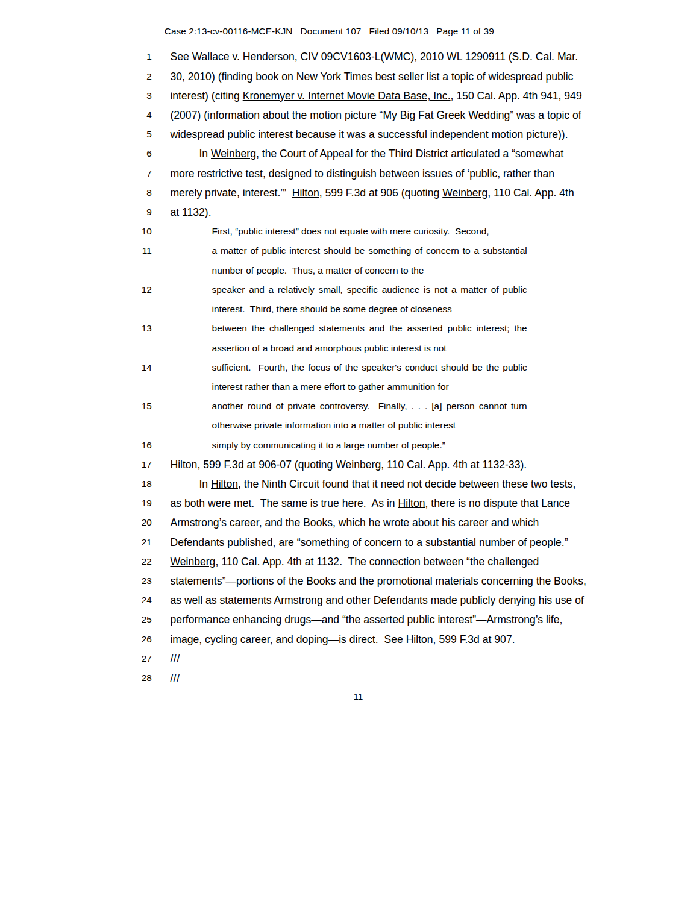Case 2:13-cv-00116-MCE-KJN Document 107 Filed 09/10/13 Page 11 of 39
See Wallace v. Henderson, CIV 09CV1603-L(WMC), 2010 WL 1290911 (S.D. Cal. Mar.
30, 2010) (finding book on New York Times best seller list a topic of widespread public
interest) (citing Kronemyer v. Internet Movie Data Base, Inc., 150 Cal. App. 4th 941, 949
(2007) (information about the motion picture “My Big Fat Greek Wedding” was a topic of
widespread public interest because it was a successful independent motion picture)).
In Weinberg, the Court of Appeal for the Third District articulated a “somewhat
more restrictive test, designed to distinguish between issues of ‘public, rather than
merely private, interest.’” Hilton, 599 F.3d at 906 (quoting Weinberg, 110 Cal. App. 4th
at 1132).
First, “public interest” does not equate with mere curiosity. Second,
a matter of public interest should be something of concern to a substantial number of people. Thus, a matter of concern to the
speaker and a relatively small, specific audience is not a matter of public interest. Third, there should be some degree of closeness
between the challenged statements and the asserted public interest; the assertion of a broad and amorphous public interest is not
sufficient. Fourth, the focus of the speaker's conduct should be the public interest rather than a mere effort to gather ammunition for
another round of private controversy. Finally, . . . [a] person cannot turn otherwise private information into a matter of public interest
simply by communicating it to a large number of people.”
Hilton, 599 F.3d at 906-07 (quoting Weinberg, 110 Cal. App. 4th at 1132-33).
In Hilton, the Ninth Circuit found that it need not decide between these two tests,
as both were met. The same is true here. As in Hilton, there is no dispute that Lance
Armstrong’s career, and the Books, which he wrote about his career and which
Defendants published, are “something of concern to a substantial number of people.”
Weinberg, 110 Cal. App. 4th at 1132. The connection between “the challenged
statements”—portions of the Books and the promotional materials concerning the Books,
as well as statements Armstrong and other Defendants made publicly denying his use of
performance enhancing drugs—and “the asserted public interest”—Armstrong’s life,
image, cycling career, and doping—is direct. See Hilton, 599 F.3d at 907.
///
///
11